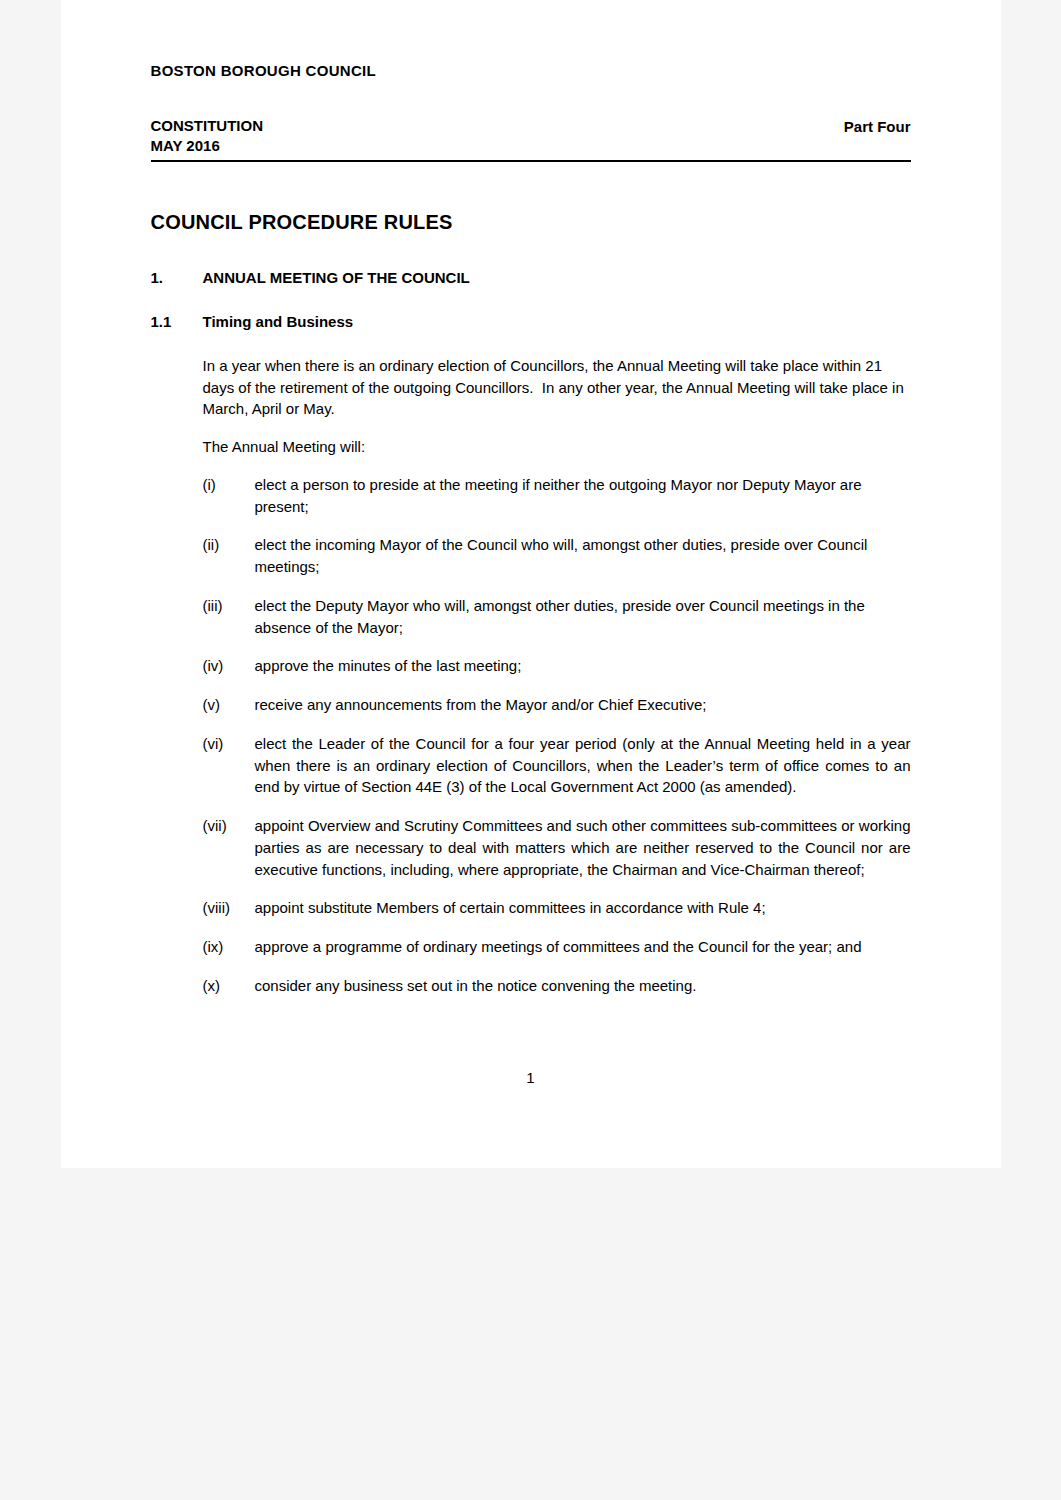BOSTON BOROUGH COUNCIL
CONSTITUTION
MAY 2016
Part Four
COUNCIL PROCEDURE RULES
1.
Annual Meeting of the Council
1.1
Timing and Business
In a year when there is an ordinary election of Councillors, the Annual Meeting will take place within 21 days of the retirement of the outgoing Councillors. In any other year, the Annual Meeting will take place in March, April or May.
The Annual Meeting will:
(i) elect a person to preside at the meeting if neither the outgoing Mayor nor Deputy Mayor are present;
(ii) elect the incoming Mayor of the Council who will, amongst other duties, preside over Council meetings;
(iii) elect the Deputy Mayor who will, amongst other duties, preside over Council meetings in the absence of the Mayor;
(iv) approve the minutes of the last meeting;
(v) receive any announcements from the Mayor and/or Chief Executive;
(vi) elect the Leader of the Council for a four year period (only at the Annual Meeting held in a year when there is an ordinary election of Councillors, when the Leader’s term of office comes to an end by virtue of Section 44E (3) of the Local Government Act 2000 (as amended).
(vii) appoint Overview and Scrutiny Committees and such other committees sub-committees or working parties as are necessary to deal with matters which are neither reserved to the Council nor are executive functions, including, where appropriate, the Chairman and Vice-Chairman thereof;
(viii) appoint substitute Members of certain committees in accordance with Rule 4;
(ix) approve a programme of ordinary meetings of committees and the Council for the year; and
(x) consider any business set out in the notice convening the meeting.
1